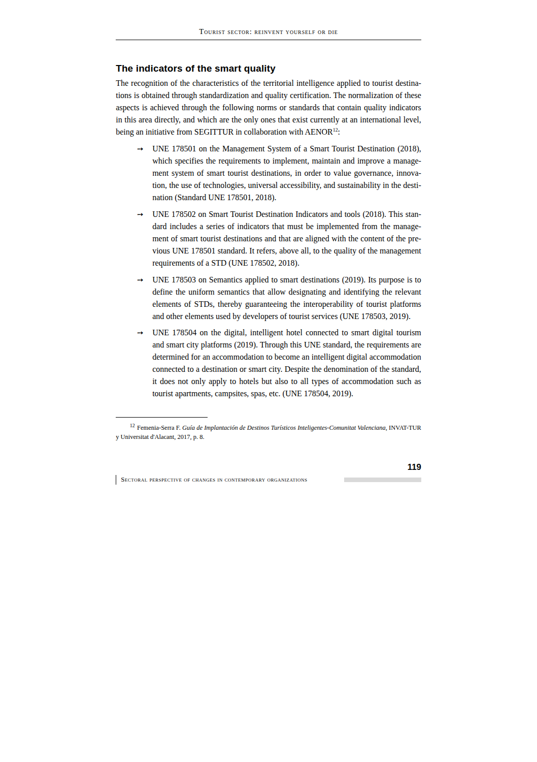Tourist sector: reinvent yourself or die
The indicators of the smart quality
The recognition of the characteristics of the territorial intelligence applied to tourist destinations is obtained through standardization and quality certification. The normalization of these aspects is achieved through the following norms or standards that contain quality indicators in this area directly, and which are the only ones that exist currently at an international level, being an initiative from SEGITTUR in collaboration with AENOR12:
UNE 178501 on the Management System of a Smart Tourist Destination (2018), which specifies the requirements to implement, maintain and improve a management system of smart tourist destinations, in order to value governance, innovation, the use of technologies, universal accessibility, and sustainability in the destination (Standard UNE 178501, 2018).
UNE 178502 on Smart Tourist Destination Indicators and tools (2018). This standard includes a series of indicators that must be implemented from the management of smart tourist destinations and that are aligned with the content of the previous UNE 178501 standard. It refers, above all, to the quality of the management requirements of a STD (UNE 178502, 2018).
UNE 178503 on Semantics applied to smart destinations (2019). Its purpose is to define the uniform semantics that allow designating and identifying the relevant elements of STDs, thereby guaranteeing the interoperability of tourist platforms and other elements used by developers of tourist services (UNE 178503, 2019).
UNE 178504 on the digital, intelligent hotel connected to smart digital tourism and smart city platforms (2019). Through this UNE standard, the requirements are determined for an accommodation to become an intelligent digital accommodation connected to a destination or smart city. Despite the denomination of the standard, it does not only apply to hotels but also to all types of accommodation such as tourist apartments, campsites, spas, etc. (UNE 178504, 2019).
12 Femenia-Serra F. Guía de Implantación de Destinos Turísticos Inteligentes-Comunitat Valenciana, INVAT-TUR y Universitat d'Alacant, 2017, p. 8.
119
Sectoral perspective of changes in contemporary organizations